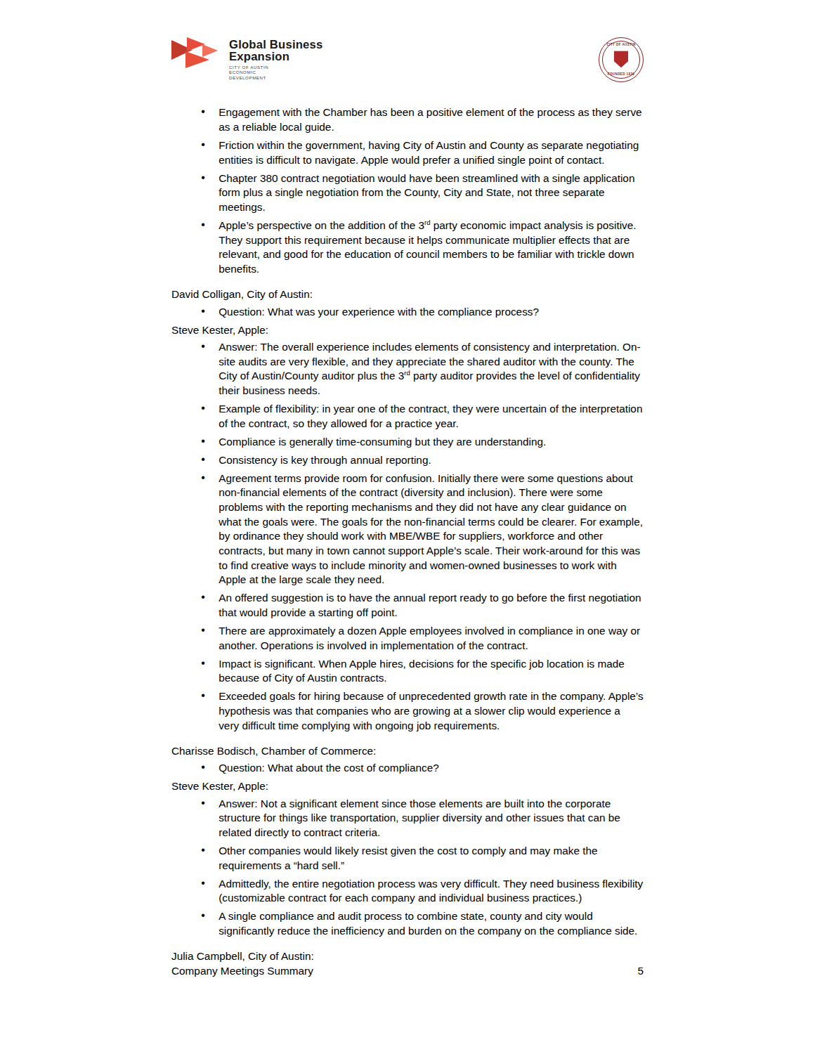Global Business
Expansion
CITY OF AUSTIN
ECONOMIC
DEVELOPMENT
CITY OF AUSTIN
FOUNDED 1839
Engagement with the Chamber has been a positive element of the process as they serve as a reliable local guide.
Friction within the government, having City of Austin and County as separate negotiating entities is difficult to navigate. Apple would prefer a unified single point of contact.
Chapter 380 contract negotiation would have been streamlined with a single application form plus a single negotiation from the County, City and State, not three separate meetings.
Apple’s perspective on the addition of the 3rd party economic impact analysis is positive. They support this requirement because it helps communicate multiplier effects that are relevant, and good for the education of council members to be familiar with trickle down benefits.
David Colligan, City of Austin:
Question: What was your experience with the compliance process?
Steve Kester, Apple:
Answer: The overall experience includes elements of consistency and interpretation. On-site audits are very flexible, and they appreciate the shared auditor with the county. The City of Austin/County auditor plus the 3rd party auditor provides the level of confidentiality their business needs.
Example of flexibility: in year one of the contract, they were uncertain of the interpretation of the contract, so they allowed for a practice year.
Compliance is generally time-consuming but they are understanding.
Consistency is key through annual reporting.
Agreement terms provide room for confusion. Initially there were some questions about non-financial elements of the contract (diversity and inclusion). There were some problems with the reporting mechanisms and they did not have any clear guidance on what the goals were. The goals for the non-financial terms could be clearer. For example, by ordinance they should work with MBE/WBE for suppliers, workforce and other contracts, but many in town cannot support Apple’s scale. Their work-around for this was to find creative ways to include minority and women-owned businesses to work with Apple at the large scale they need.
An offered suggestion is to have the annual report ready to go before the first negotiation that would provide a starting off point.
There are approximately a dozen Apple employees involved in compliance in one way or another. Operations is involved in implementation of the contract.
Impact is significant. When Apple hires, decisions for the specific job location is made because of City of Austin contracts.
Exceeded goals for hiring because of unprecedented growth rate in the company. Apple’s hypothesis was that companies who are growing at a slower clip would experience a very difficult time complying with ongoing job requirements.
Charisse Bodisch, Chamber of Commerce:
Question: What about the cost of compliance?
Steve Kester, Apple:
Answer: Not a significant element since those elements are built into the corporate structure for things like transportation, supplier diversity and other issues that can be related directly to contract criteria.
Other companies would likely resist given the cost to comply and may make the requirements a “hard sell.”
Admittedly, the entire negotiation process was very difficult. They need business flexibility (customizable contract for each company and individual business practices.)
A single compliance and audit process to combine state, county and city would significantly reduce the inefficiency and burden on the company on the compliance side.
Julia Campbell, City of Austin:
Company Meetings Summary 5